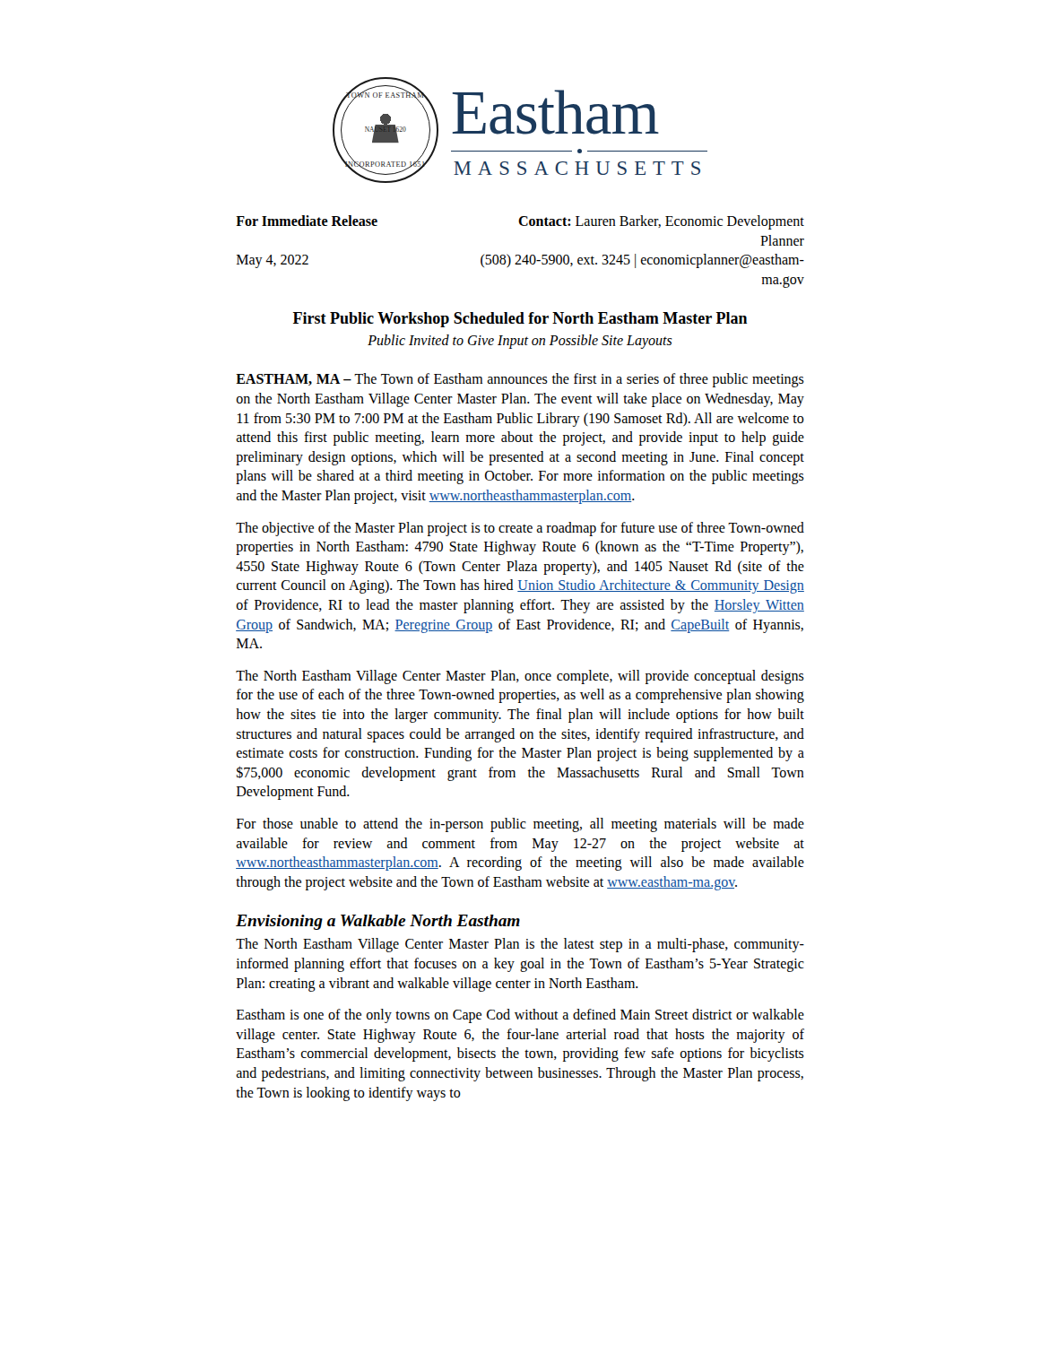TOWN OF EASTHAM
NAUSET 1620
INCORPORATED 1651
Eastham
MASSACHUSETTS
| For Immediate Release | Contact: Lauren Barker, Economic Development Planner |
| May 4, 2022 | (508) 240-5900, ext. 3245 / economicplanner@eastham-ma.gov |
First Public Workshop Scheduled for North Eastham Master Plan
Public Invited to Give Input on Possible Site Layouts
EASTHAM, MA – The Town of Eastham announces the first in a series of three public meetings on the North Eastham Village Center Master Plan. The event will take place on Wednesday, May 11 from 5:30 PM to 7:00 PM at the Eastham Public Library (190 Samoset Rd). All are welcome to attend this first public meeting, learn more about the project, and provide input to help guide preliminary design options, which will be presented at a second meeting in June. Final concept plans will be shared at a third meeting in October. For more information on the public meetings and the Master Plan project, visit www.northeasthammasterplan.com.
The objective of the Master Plan project is to create a roadmap for future use of three Town-owned properties in North Eastham: 4790 State Highway Route 6 (known as the “T-Time Property”), 4550 State Highway Route 6 (Town Center Plaza property), and 1405 Nauset Rd (site of the current Council on Aging). The Town has hired Union Studio Architecture & Community Design of Providence, RI to lead the master planning effort. They are assisted by the Horsley Witten Group of Sandwich, MA; Peregrine Group of East Providence, RI; and CapeBuilt of Hyannis, MA.
The North Eastham Village Center Master Plan, once complete, will provide conceptual designs for the use of each of the three Town-owned properties, as well as a comprehensive plan showing how the sites tie into the larger community. The final plan will include options for how built structures and natural spaces could be arranged on the sites, identify required infrastructure, and estimate costs for construction. Funding for the Master Plan project is being supplemented by a $75,000 economic development grant from the Massachusetts Rural and Small Town Development Fund.
For those unable to attend the in-person public meeting, all meeting materials will be made available for review and comment from May 12-27 on the project website at www.northeasthammasterplan.com. A recording of the meeting will also be made available through the project website and the Town of Eastham website at www.eastham-ma.gov.
Envisioning a Walkable North Eastham
The North Eastham Village Center Master Plan is the latest step in a multi-phase, community-informed planning effort that focuses on a key goal in the Town of Eastham’s 5-Year Strategic Plan: creating a vibrant and walkable village center in North Eastham.
Eastham is one of the only towns on Cape Cod without a defined Main Street district or walkable village center. State Highway Route 6, the four-lane arterial road that hosts the majority of Eastham’s commercial development, bisects the town, providing few safe options for bicyclists and pedestrians, and limiting connectivity between businesses. Through the Master Plan process, the Town is looking to identify ways to